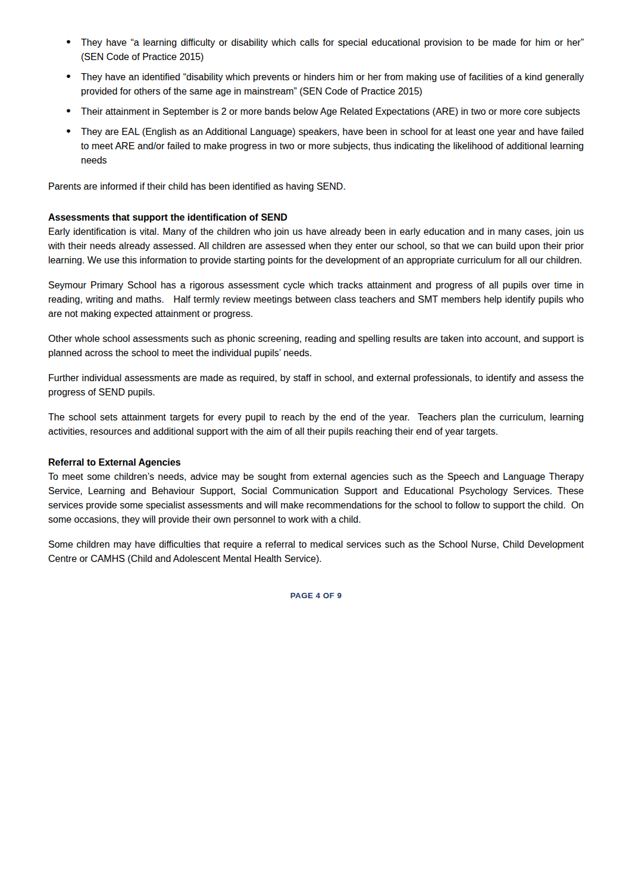They have “a learning difficulty or disability which calls for special educational provision to be made for him or her” (SEN Code of Practice 2015)
They have an identified “disability which prevents or hinders him or her from making use of facilities of a kind generally provided for others of the same age in mainstream” (SEN Code of Practice 2015)
Their attainment in September is 2 or more bands below Age Related Expectations (ARE) in two or more core subjects
They are EAL (English as an Additional Language) speakers, have been in school for at least one year and have failed to meet ARE and/or failed to make progress in two or more subjects, thus indicating the likelihood of additional learning needs
Parents are informed if their child has been identified as having SEND.
Assessments that support the identification of SEND
Early identification is vital. Many of the children who join us have already been in early education and in many cases, join us with their needs already assessed. All children are assessed when they enter our school, so that we can build upon their prior learning. We use this information to provide starting points for the development of an appropriate curriculum for all our children.
Seymour Primary School has a rigorous assessment cycle which tracks attainment and progress of all pupils over time in reading, writing and maths. Half termly review meetings between class teachers and SMT members help identify pupils who are not making expected attainment or progress.
Other whole school assessments such as phonic screening, reading and spelling results are taken into account, and support is planned across the school to meet the individual pupils’ needs.
Further individual assessments are made as required, by staff in school, and external professionals, to identify and assess the progress of SEND pupils.
The school sets attainment targets for every pupil to reach by the end of the year. Teachers plan the curriculum, learning activities, resources and additional support with the aim of all their pupils reaching their end of year targets.
Referral to External Agencies
To meet some children’s needs, advice may be sought from external agencies such as the Speech and Language Therapy Service, Learning and Behaviour Support, Social Communication Support and Educational Psychology Services. These services provide some specialist assessments and will make recommendations for the school to follow to support the child. On some occasions, they will provide their own personnel to work with a child.
Some children may have difficulties that require a referral to medical services such as the School Nurse, Child Development Centre or CAMHS (Child and Adolescent Mental Health Service).
PAGE 4 OF 9